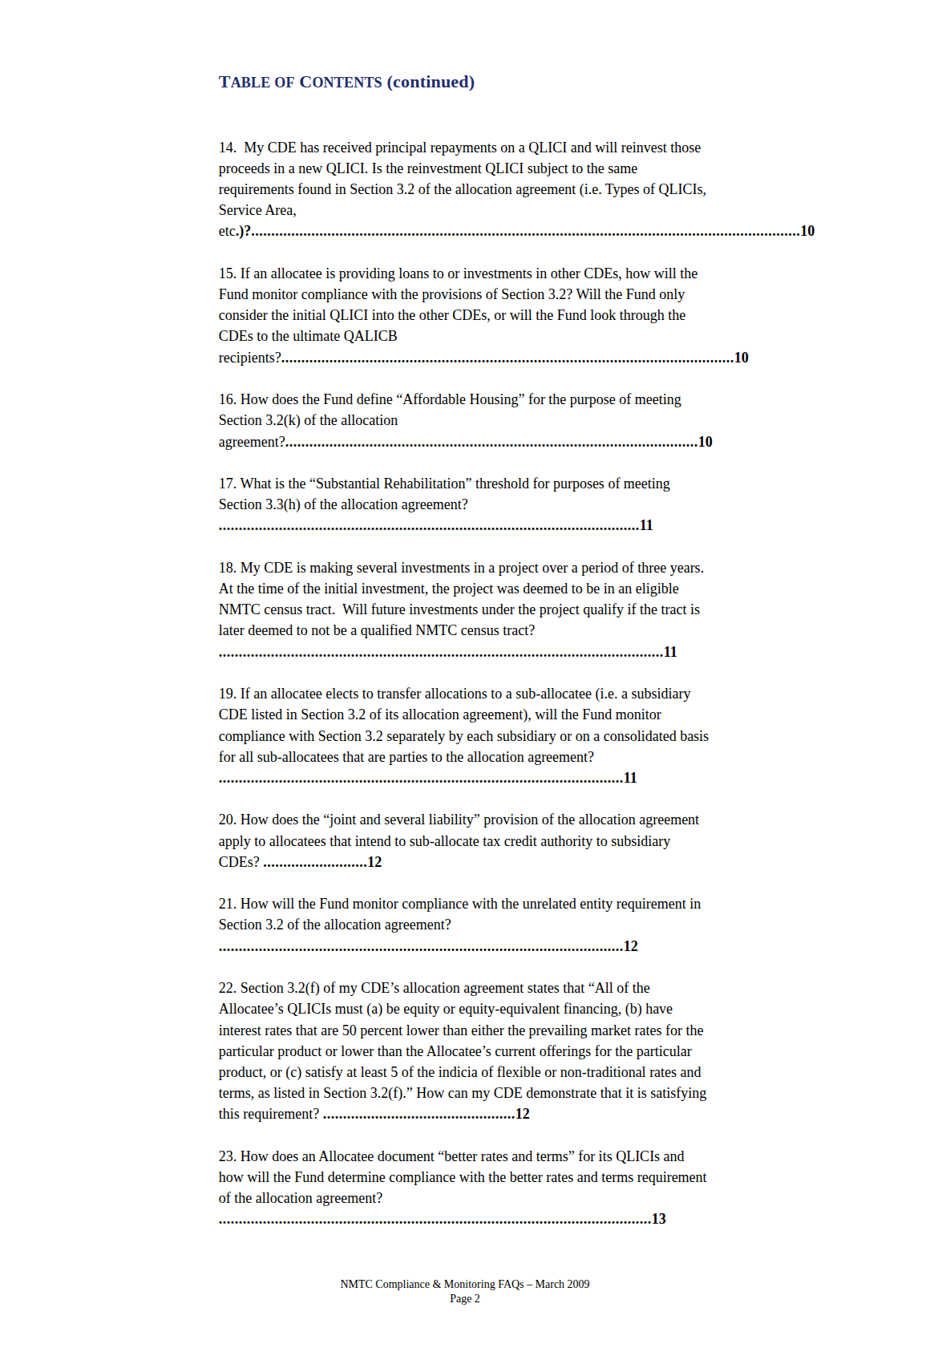TABLE OF CONTENTS (continued)
14. My CDE has received principal repayments on a QLICI and will reinvest those proceeds in a new QLICI. Is the reinvestment QLICI subject to the same requirements found in Section 3.2 of the allocation agreement (i.e. Types of QLICIs, Service Area, etc.)?......................................................................................................................................... 10
15. If an allocatee is providing loans to or investments in other CDEs, how will the Fund monitor compliance with the provisions of Section 3.2? Will the Fund only consider the initial QLICI into the other CDEs, or will the Fund look through the CDEs to the ultimate QALICB recipients?................................................................................................................. 10
16. How does the Fund define “Affordable Housing” for the purpose of meeting Section 3.2(k) of the allocation agreement?....................................................................................................... 10
17. What is the “Substantial Rehabilitation” threshold for purposes of meeting Section 3.3(h) of the allocation agreement? ......................................................................................................... 11
18. My CDE is making several investments in a project over a period of three years. At the time of the initial investment, the project was deemed to be in an eligible NMTC census tract. Will future investments under the project qualify if the tract is later deemed to not be a qualified NMTC census tract? ............................................................................................................... 11
19. If an allocatee elects to transfer allocations to a sub-allocatee (i.e. a subsidiary CDE listed in Section 3.2 of its allocation agreement), will the Fund monitor compliance with Section 3.2 separately by each subsidiary or on a consolidated basis for all sub-allocatees that are parties to the allocation agreement? ..................................................................................................... 11
20. How does the “joint and several liability” provision of the allocation agreement apply to allocatees that intend to sub-allocate tax credit authority to subsidiary CDEs? .......................... 12
21. How will the Fund monitor compliance with the unrelated entity requirement in Section 3.2 of the allocation agreement? ..................................................................................................... 12
22. Section 3.2(f) of my CDE’s allocation agreement states that “All of the Allocatee’s QLICIs must (a) be equity or equity-equivalent financing, (b) have interest rates that are 50 percent lower than either the prevailing market rates for the particular product or lower than the Allocatee’s current offerings for the particular product, or (c) satisfy at least 5 of the indicia of flexible or non-traditional rates and terms, as listed in Section 3.2(f).” How can my CDE demonstrate that it is satisfying this requirement? ................................................ 12
23. How does an Allocatee document “better rates and terms” for its QLICIs and how will the Fund determine compliance with the better rates and terms requirement of the allocation agreement? ............................................................................................................ 13
NMTC Compliance & Monitoring FAQs – March 2009
Page 2